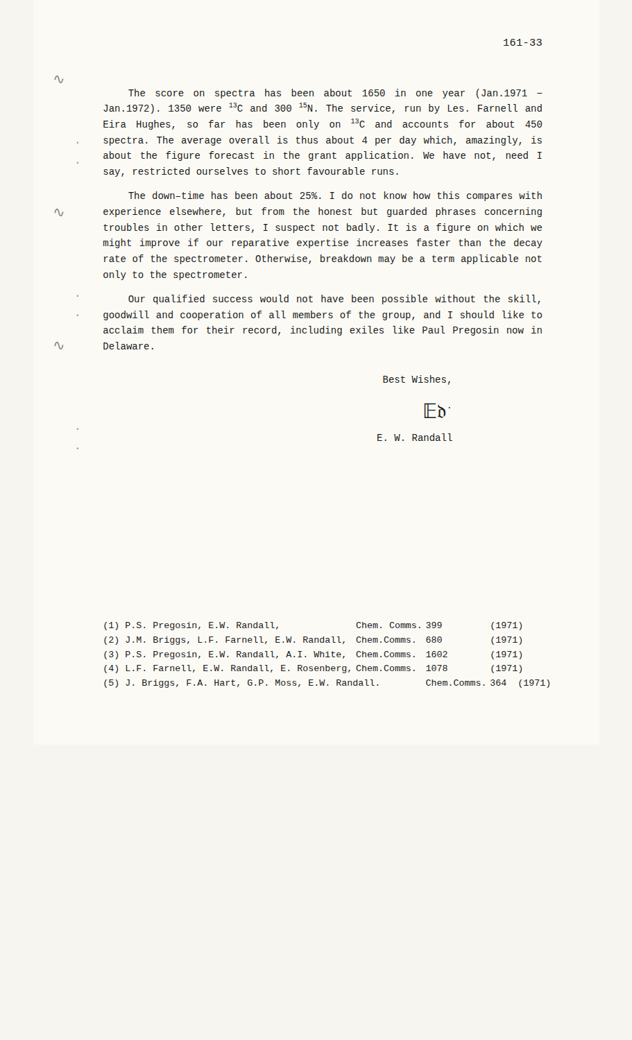∿
∿
∿
·
·
·
·
·
·
161-33
The score on spectra has been about 1650 in one year (Jan.1971 − Jan.1972). 1350 were 13C and 300 15N. The service, run by Les. Farnell and Eira Hughes, so far has been only on 13C and accounts for about 450 spectra. The average overall is thus about 4 per day which, amazingly, is about the figure forecast in the grant application. We have not, need I say, restricted ourselves to short favourable runs.
The down–time has been about 25%. I do not know how this compares with experience elsewhere, but from the honest but guarded phrases concerning troubles in other letters, I suspect not badly. It is a figure on which we might improve if our reparative expertise increases faster than the decay rate of the spectrometer. Otherwise, breakdown may be a term applicable not only to the spectrometer.
Our qualified success would not have been possible without the skill, goodwill and cooperation of all members of the group, and I should like to acclaim them for their record, including exiles like Paul Pregosin now in Delaware.
Best Wishes,
𝔼𝔡·
E. W. Randall
| (1) | P.S. Pregosin, E.W. Randall, | Chem. Comms. | 399 | (1971) |
| (2) | J.M. Briggs, L.F. Farnell, E.W. Randall, | Chem.Comms. | 680 | (1971) |
| (3) | P.S. Pregosin, E.W. Randall, A.I. White, | Chem.Comms. | 1602 | (1971) |
| (4) | L.F. Farnell, E.W. Randall, E. Rosenberg, | Chem.Comms. | 1078 | (1971) |
| (5) | J. Briggs, F.A. Hart, G.P. Moss, E.W. Randall. | Chem.Comms. | 364 (1971) |